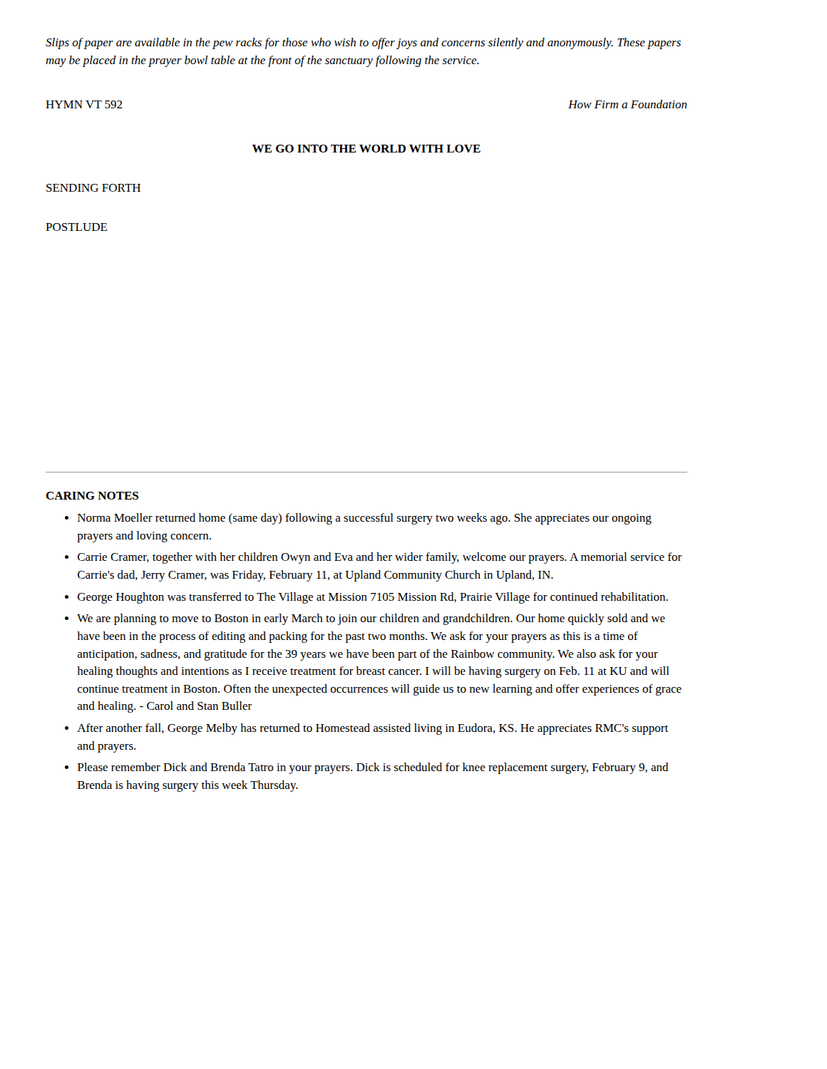Slips of paper are available in the pew racks for those who wish to offer joys and concerns silently and anonymously. These papers may be placed in the prayer bowl table at the front of the sanctuary following the service.
Hymn VT 592 How Firm a Foundation
We Go Into the World With Love
Sending Forth
Postlude
Caring Notes
Norma Moeller returned home (same day) following a successful surgery two weeks ago. She appreciates our ongoing prayers and loving concern.
Carrie Cramer, together with her children Owyn and Eva and her wider family, welcome our prayers. A memorial service for Carrie's dad, Jerry Cramer, was Friday, February 11, at Upland Community Church in Upland, IN.
George Houghton was transferred to The Village at Mission 7105 Mission Rd, Prairie Village for continued rehabilitation.
We are planning to move to Boston in early March to join our children and grandchildren. Our home quickly sold and we have been in the process of editing and packing for the past two months. We ask for your prayers as this is a time of anticipation, sadness, and gratitude for the 39 years we have been part of the Rainbow community. We also ask for your healing thoughts and intentions as I receive treatment for breast cancer. I will be having surgery on Feb. 11 at KU and will continue treatment in Boston. Often the unexpected occurrences will guide us to new learning and offer experiences of grace and healing. - Carol and Stan Buller
After another fall, George Melby has returned to Homestead assisted living in Eudora, KS. He appreciates RMC's support and prayers.
Please remember Dick and Brenda Tatro in your prayers. Dick is scheduled for knee replacement surgery, February 9, and Brenda is having surgery this week Thursday.